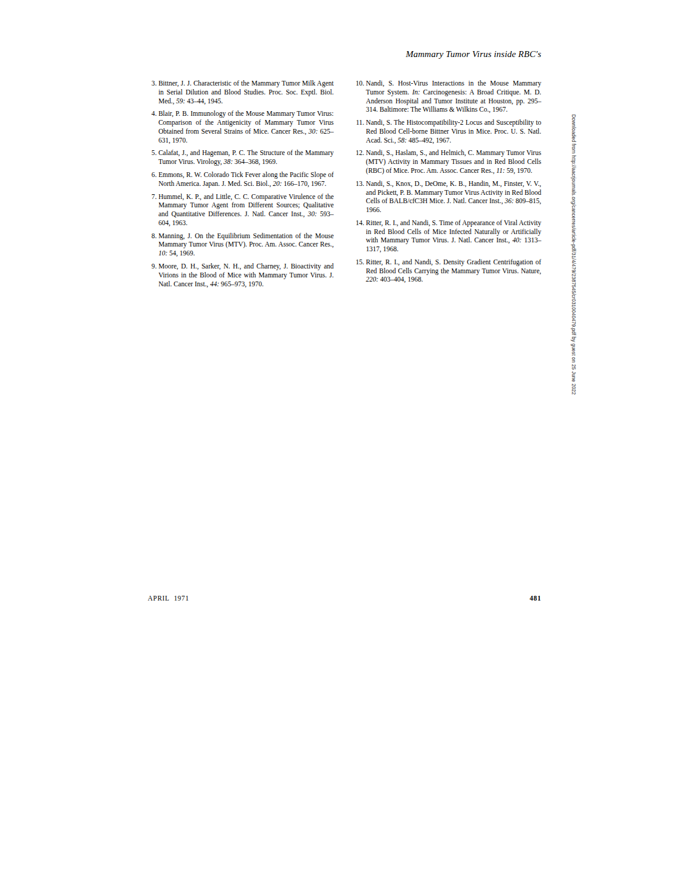Mammary Tumor Virus inside RBC's
Bittner, J. J. Characteristic of the Mammary Tumor Milk Agent in Serial Dilution and Blood Studies. Proc. Soc. Exptl. Biol. Med., 59: 43–44, 1945.
Blair, P. B. Immunology of the Mouse Mammary Tumor Virus: Comparison of the Antigenicity of Mammary Tumor Virus Obtained from Several Strains of Mice. Cancer Res., 30: 625–631, 1970.
Calafat, J., and Hageman, P. C. The Structure of the Mammary Tumor Virus. Virology, 38: 364–368, 1969.
Emmons, R. W. Colorado Tick Fever along the Pacific Slope of North America. Japan. J. Med. Sci. Biol., 20: 166–170, 1967.
Hummel, K. P., and Little, C. C. Comparative Virulence of the Mammary Tumor Agent from Different Sources; Qualitative and Quantitative Differences. J. Natl. Cancer Inst., 30: 593–604, 1963.
Manning, J. On the Equilibrium Sedimentation of the Mouse Mammary Tumor Virus (MTV). Proc. Am. Assoc. Cancer Res., 10: 54, 1969.
Moore, D. H., Sarker, N. H., and Charney, J. Bioactivity and Virions in the Blood of Mice with Mammary Tumor Virus. J. Natl. Cancer Inst., 44: 965–973, 1970.
Nandi, S. Host-Virus Interactions in the Mouse Mammary Tumor System. In: Carcinogenesis: A Broad Critique. M. D. Anderson Hospital and Tumor Institute at Houston, pp. 295–314. Baltimore: The Williams & Wilkins Co., 1967.
Nandi, S. The Histocompatibility-2 Locus and Susceptibility to Red Blood Cell-borne Bittner Virus in Mice. Proc. U. S. Natl. Acad. Sci., 58: 485–492, 1967.
Nandi, S., Haslam, S., and Helmich, C. Mammary Tumor Virus (MTV) Activity in Mammary Tissues and in Red Blood Cells (RBC) of Mice. Proc. Am. Assoc. Cancer Res., 11: 59, 1970.
Nandi, S., Knox, D., DeOme, K. B., Handin, M., Finster, V. V., and Pickett, P. B. Mammary Tumor Virus Activity in Red Blood Cells of BALB/cfC3H Mice. J. Natl. Cancer Inst., 36: 809–815, 1966.
Ritter, R. I., and Nandi, S. Time of Appearance of Viral Activity in Red Blood Cells of Mice Infected Naturally or Artificially with Mammary Tumor Virus. J. Natl. Cancer Inst., 40: 1313–1317, 1968.
Ritter, R. I., and Nandi, S. Density Gradient Centrifugation of Red Blood Cells Carrying the Mammary Tumor Virus. Nature, 220: 403–404, 1968.
Downloaded from http://aacrjournals.org/cancerres/article-pdf/31/4/479/2387545/cr0310040479.pdf by guest on 25 June 2022
APRIL 1971 481